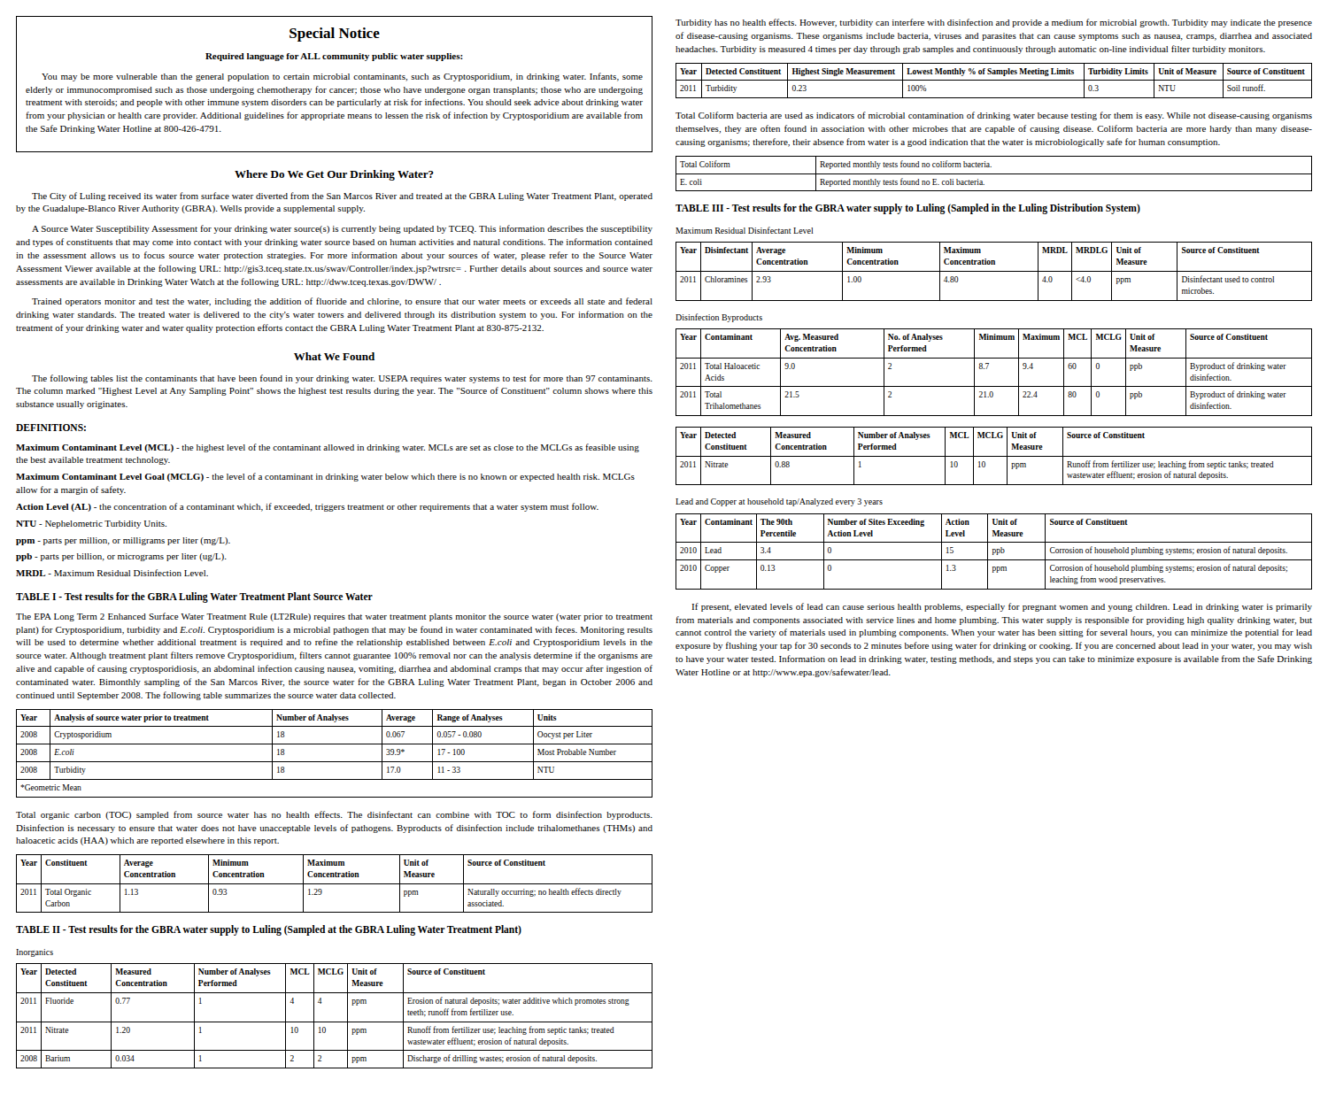Special Notice
Required language for ALL community public water supplies:
You may be more vulnerable than the general population to certain microbial contaminants, such as Cryptosporidium, in drinking water. Infants, some elderly or immunocompromised such as those undergoing chemotherapy for cancer; those who have undergone organ transplants; those who are undergoing treatment with steroids; and people with other immune system disorders can be particularly at risk for infections. You should seek advice about drinking water from your physician or health care provider. Additional guidelines for appropriate means to lessen the risk of infection by Cryptosporidium are available from the Safe Drinking Water Hotline at 800-426-4791.
Where Do We Get Our Drinking Water?
The City of Luling received its water from surface water diverted from the San Marcos River and treated at the GBRA Luling Water Treatment Plant, operated by the Guadalupe-Blanco River Authority (GBRA). Wells provide a supplemental supply.
A Source Water Susceptibility Assessment for your drinking water source(s) is currently being updated by TCEQ. This information describes the susceptibility and types of constituents that may come into contact with your drinking water source based on human activities and natural conditions. The information contained in the assessment allows us to focus source water protection strategies. For more information about your sources of water, please refer to the Source Water Assessment Viewer available at the following URL: http://gis3.tceq.state.tx.us/swav/Controller/index.jsp?wtrsrc= . Further details about sources and source water assessments are available in Drinking Water Watch at the following URL: http://dww.tceq.texas.gov/DWW/ .
Trained operators monitor and test the water, including the addition of fluoride and chlorine, to ensure that our water meets or exceeds all state and federal drinking water standards. The treated water is delivered to the city's water towers and delivered through its distribution system to you. For information on the treatment of your drinking water and water quality protection efforts contact the GBRA Luling Water Treatment Plant at 830-875-2132.
What We Found
The following tables list the contaminants that have been found in your drinking water. USEPA requires water systems to test for more than 97 contaminants. The column marked "Highest Level at Any Sampling Point" shows the highest test results during the year. The "Source of Constituent" column shows where this substance usually originates.
DEFINITIONS:
Maximum Contaminant Level (MCL) - the highest level of the contaminant allowed in drinking water. MCLs are set as close to the MCLGs as feasible using the best available treatment technology.
Maximum Contaminant Level Goal (MCLG) - the level of a contaminant in drinking water below which there is no known or expected health risk. MCLGs allow for a margin of safety.
Action Level (AL) - the concentration of a contaminant which, if exceeded, triggers treatment or other requirements that a water system must follow.
NTU - Nephelometric Turbidity Units.
ppm - parts per million, or milligrams per liter (mg/L).
ppb - parts per billion, or micrograms per liter (ug/L).
MRDL - Maximum Residual Disinfection Level.
TABLE I - Test results for the GBRA Luling Water Treatment Plant Source Water
The EPA Long Term 2 Enhanced Surface Water Treatment Rule (LT2Rule) requires that water treatment plants monitor the source water (water prior to treatment plant) for Cryptosporidium, turbidity and E.coli. Cryptosporidium is a microbial pathogen that may be found in water contaminated with feces. Monitoring results will be used to determine whether additional treatment is required and to refine the relationship established between E.coli and Cryptosporidium levels in the source water. Although treatment plant filters remove Cryptosporidium, filters cannot guarantee 100% removal nor can the analysis determine if the organisms are alive and capable of causing cryptosporidiosis, an abdominal infection causing nausea, vomiting, diarrhea and abdominal cramps that may occur after ingestion of contaminated water. Bimonthly sampling of the San Marcos River, the source water for the GBRA Luling Water Treatment Plant, began in October 2006 and continued until September 2008. The following table summarizes the source water data collected.
| Year | Analysis of source water prior to treatment | Number of Analyses | Average | Range of Analyses | Units |
| --- | --- | --- | --- | --- | --- |
| 2008 | Cryptosporidium | 18 | 0.067 | 0.057 - 0.080 | Oocyst per Liter |
| 2008 | E.coli | 18 | 39.9* | 17 - 100 | Most Probable Number |
| 2008 | Turbidity | 18 | 17.0 | 11 - 33 | NTU |
| *Geometric Mean |
Total organic carbon (TOC) sampled from source water has no health effects. The disinfectant can combine with TOC to form disinfection byproducts. Disinfection is necessary to ensure that water does not have unacceptable levels of pathogens. Byproducts of disinfection include trihalomethanes (THMs) and haloacetic acids (HAA) which are reported elsewhere in this report.
| Year | Constituent | Average Concentration | Minimum Concentration | Maximum Concentration | Unit of Measure | Source of Constituent |
| --- | --- | --- | --- | --- | --- | --- |
| 2011 | Total Organic Carbon | 1.13 | 0.93 | 1.29 | ppm | Naturally occurring; no health effects directly associated. |
TABLE II - Test results for the GBRA water supply to Luling (Sampled at the GBRA Luling Water Treatment Plant)
Inorganics
| Year | Detected Constituent | Measured Concentration | Number of Analyses Performed | MCL | MCLG | Unit of Measure | Source of Constituent |
| --- | --- | --- | --- | --- | --- | --- | --- |
| 2011 | Fluoride | 0.77 | 1 | 4 | 4 | ppm | Erosion of natural deposits; water additive which promotes strong teeth; runoff from fertilizer use. |
| 2011 | Nitrate | 1.20 | 1 | 10 | 10 | ppm | Runoff from fertilizer use; leaching from septic tanks; treated wastewater effluent; erosion of natural deposits. |
| 2008 | Barium | 0.034 | 1 | 2 | 2 | ppm | Discharge of drilling wastes; erosion of natural deposits. |
Turbidity has no health effects. However, turbidity can interfere with disinfection and provide a medium for microbial growth. Turbidity may indicate the presence of disease-causing organisms. These organisms include bacteria, viruses and parasites that can cause symptoms such as nausea, cramps, diarrhea and associated headaches. Turbidity is measured 4 times per day through grab samples and continuously through automatic on-line individual filter turbidity monitors.
| Year | Detected Constituent | Highest Single Measurement | Lowest Monthly % of Samples Meeting Limits | Turbidity Limits | Unit of Measure | Source of Constituent |
| --- | --- | --- | --- | --- | --- | --- |
| 2011 | Turbidity | 0.23 | 100% | 0.3 | NTU | Soil runoff. |
Total Coliform bacteria are used as indicators of microbial contamination of drinking water because testing for them is easy. While not disease-causing organisms themselves, they are often found in association with other microbes that are capable of causing disease. Coliform bacteria are more hardy than many disease-causing organisms; therefore, their absence from water is a good indication that the water is microbiologically safe for human consumption.
| Total Coliform | Reported monthly tests found no coliform bacteria. |
| E. coli | Reported monthly tests found no E. coli bacteria. |
TABLE III - Test results for the GBRA water supply to Luling (Sampled in the Luling Distribution System)
Maximum Residual Disinfectant Level
| Year | Disinfectant | Average Concentration | Minimum Concentration | Maximum Concentration | MRDL | MRDLG | Unit of Measure | Source of Constituent |
| --- | --- | --- | --- | --- | --- | --- | --- | --- |
| 2011 | Chloramines | 2.93 | 1.00 | 4.80 | 4.0 | <4.0 | ppm | Disinfectant used to control microbes. |
Disinfection Byproducts
| Year | Contaminant | Avg. Measured Concentration | No. of Analyses Performed | Minimum | Maximum | MCL | MCLG | Unit of Measure | Source of Constituent |
| --- | --- | --- | --- | --- | --- | --- | --- | --- | --- |
| 2011 | Total Haloacetic Acids | 9.0 | 2 | 8.7 | 9.4 | 60 | 0 | ppb | Byproduct of drinking water disinfection. |
| 2011 | Total Trihalomethanes | 21.5 | 2 | 21.0 | 22.4 | 80 | 0 | ppb | Byproduct of drinking water disinfection. |
| Year | Detected Constituent | Measured Concentration | Number of Analyses Performed | MCL | MCLG | Unit of Measure | Source of Constituent |
| --- | --- | --- | --- | --- | --- | --- | --- |
| 2011 | Nitrate | 0.88 | 1 | 10 | 10 | ppm | Runoff from fertilizer use; leaching from septic tanks; treated wastewater effluent; erosion of natural deposits. |
Lead and Copper at household tap/Analyzed every 3 years
| Year | Contaminant | The 90th Percentile | Number of Sites Exceeding Action Level | Action Level | Unit of Measure | Source of Constituent |
| --- | --- | --- | --- | --- | --- | --- |
| 2010 | Lead | 3.4 | 0 | 15 | ppb | Corrosion of household plumbing systems; erosion of natural deposits. |
| 2010 | Copper | 0.13 | 0 | 1.3 | ppm | Corrosion of household plumbing systems; erosion of natural deposits; leaching from wood preservatives. |
If present, elevated levels of lead can cause serious health problems, especially for pregnant women and young children. Lead in drinking water is primarily from materials and components associated with service lines and home plumbing. This water supply is responsible for providing high quality drinking water, but cannot control the variety of materials used in plumbing components. When your water has been sitting for several hours, you can minimize the potential for lead exposure by flushing your tap for 30 seconds to 2 minutes before using water for drinking or cooking. If you are concerned about lead in your water, you may wish to have your water tested. Information on lead in drinking water, testing methods, and steps you can take to minimize exposure is available from the Safe Drinking Water Hotline or at http://www.epa.gov/safewater/lead.